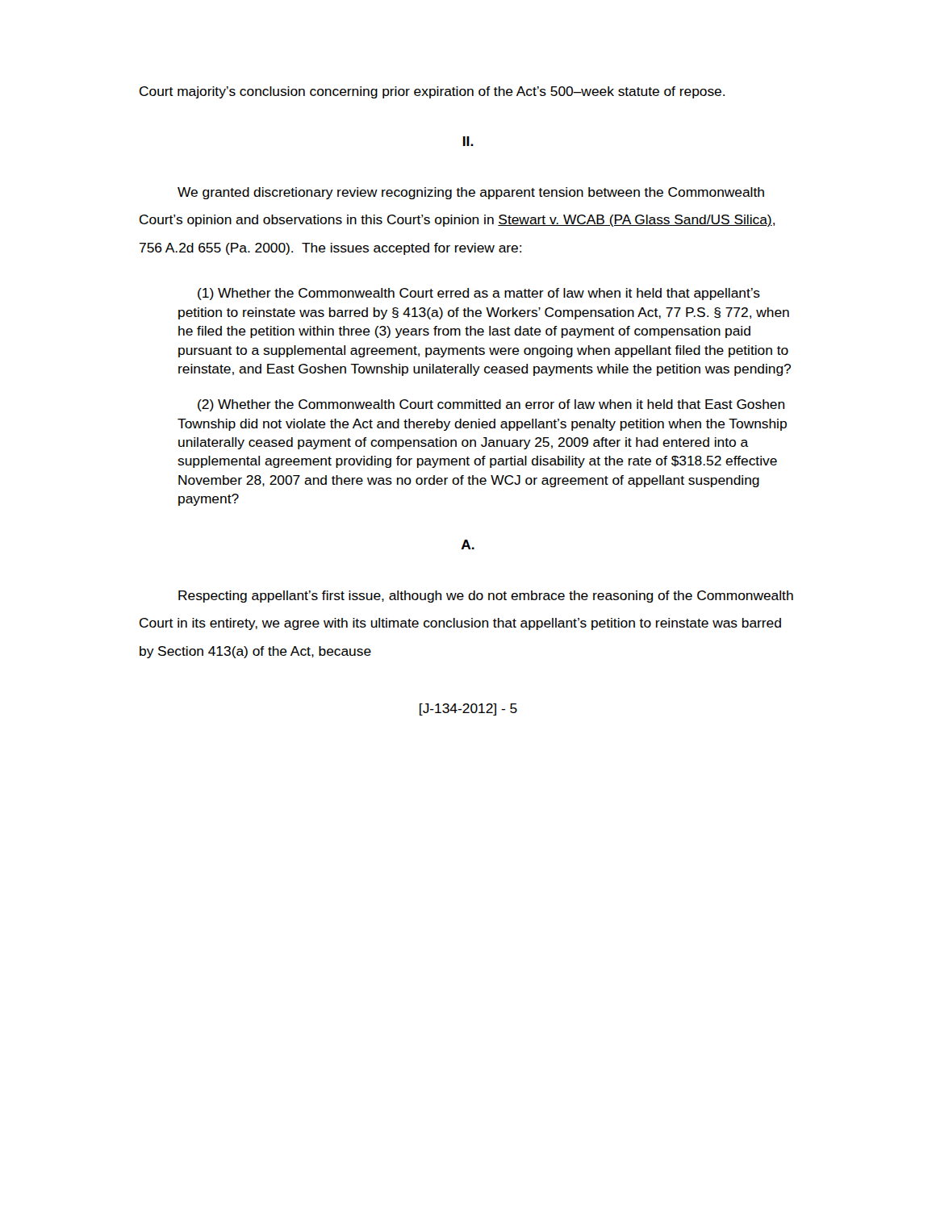Court majority’s conclusion concerning prior expiration of the Act’s 500–week statute of repose.
II.
We granted discretionary review recognizing the apparent tension between the Commonwealth Court’s opinion and observations in this Court’s opinion in Stewart v. WCAB (PA Glass Sand/US Silica), 756 A.2d 655 (Pa. 2000). The issues accepted for review are:
(1) Whether the Commonwealth Court erred as a matter of law when it held that appellant’s petition to reinstate was barred by § 413(a) of the Workers’ Compensation Act, 77 P.S. § 772, when he filed the petition within three (3) years from the last date of payment of compensation paid pursuant to a supplemental agreement, payments were ongoing when appellant filed the petition to reinstate, and East Goshen Township unilaterally ceased payments while the petition was pending?
(2) Whether the Commonwealth Court committed an error of law when it held that East Goshen Township did not violate the Act and thereby denied appellant’s penalty petition when the Township unilaterally ceased payment of compensation on January 25, 2009 after it had entered into a supplemental agreement providing for payment of partial disability at the rate of $318.52 effective November 28, 2007 and there was no order of the WCJ or agreement of appellant suspending payment?
A.
Respecting appellant’s first issue, although we do not embrace the reasoning of the Commonwealth Court in its entirety, we agree with its ultimate conclusion that appellant’s petition to reinstate was barred by Section 413(a) of the Act, because
[J-134-2012] - 5